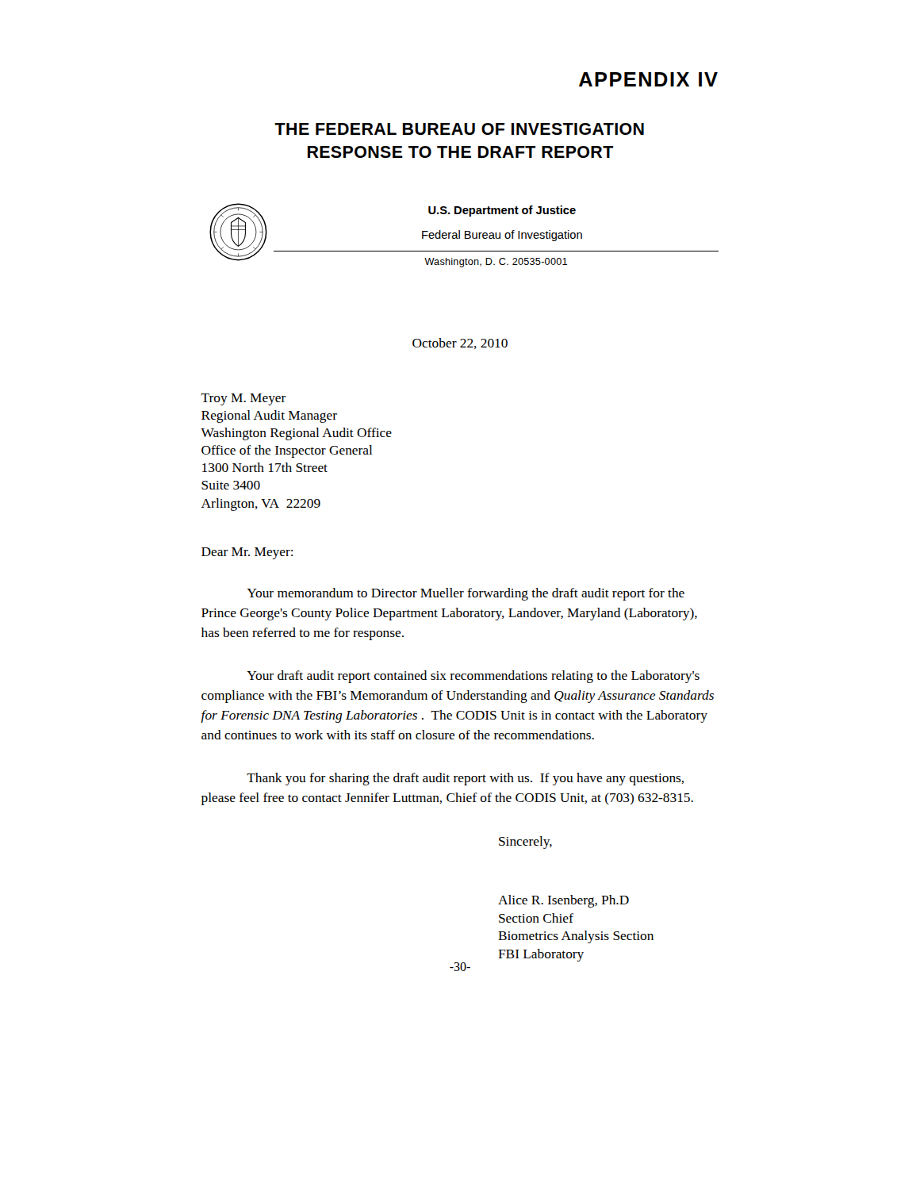APPENDIX IV
THE FEDERAL BUREAU OF INVESTIGATION
RESPONSE TO THE DRAFT REPORT
U.S. Department of Justice
Federal Bureau of Investigation
Washington, D. C. 20535-0001
October 22, 2010
Troy M. Meyer
Regional Audit Manager
Washington Regional Audit Office
Office of the Inspector General
1300 North 17th Street
Suite 3400
Arlington, VA 22209
Dear Mr. Meyer:
Your memorandum to Director Mueller forwarding the draft audit report for the Prince George's County Police Department Laboratory, Landover, Maryland (Laboratory), has been referred to me for response.
Your draft audit report contained six recommendations relating to the Laboratory's compliance with the FBI’s Memorandum of Understanding and Quality Assurance Standards for Forensic DNA Testing Laboratories . The CODIS Unit is in contact with the Laboratory and continues to work with its staff on closure of the recommendations.
Thank you for sharing the draft audit report with us. If you have any questions, please feel free to contact Jennifer Luttman, Chief of the CODIS Unit, at (703) 632-8315.
Sincerely,
Alice R. Isenberg, Ph.D
Section Chief
Biometrics Analysis Section
FBI Laboratory
-30-